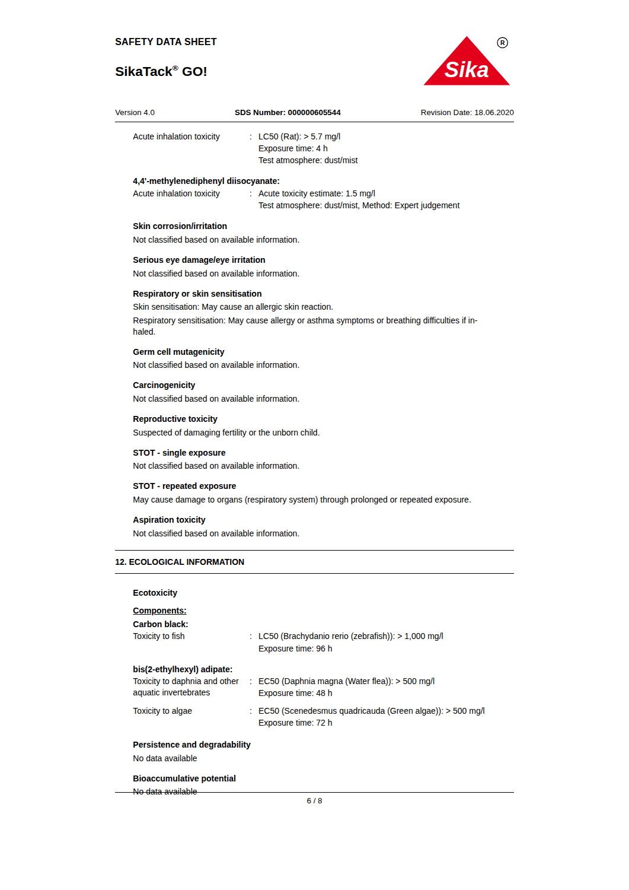SAFETY DATA SHEET
SikaTack® GO!
Sika R
Version 4.0
SDS Number: 000000605544
Revision Date: 18.06.2020
Acute inhalation toxicity
:
LC50 (Rat): > 5.7 mg/l
Exposure time: 4 h
Test atmosphere: dust/mist
4,4'-methylenediphenyl diisocyanate:
Acute inhalation toxicity
:
Acute toxicity estimate: 1.5 mg/l
Test atmosphere: dust/mist, Method: Expert judgement
Skin corrosion/irritation
Not classified based on available information.
Serious eye damage/eye irritation
Not classified based on available information.
Respiratory or skin sensitisation
Skin sensitisation: May cause an allergic skin reaction.
Respiratory sensitisation: May cause allergy or asthma symptoms or breathing difficulties if in-
haled.
Germ cell mutagenicity
Not classified based on available information.
Carcinogenicity
Not classified based on available information.
Reproductive toxicity
Suspected of damaging fertility or the unborn child.
STOT - single exposure
Not classified based on available information.
STOT - repeated exposure
May cause damage to organs (respiratory system) through prolonged or repeated exposure.
Aspiration toxicity
Not classified based on available information.
12. ECOLOGICAL INFORMATION
Ecotoxicity
Components:
Carbon black:
Toxicity to fish
:
LC50 (Brachydanio rerio (zebrafish)): > 1,000 mg/l
Exposure time: 96 h
bis(2-ethylhexyl) adipate:
Toxicity to daphnia and other
aquatic invertebrates
:
EC50 (Daphnia magna (Water flea)): > 500 mg/l
Exposure time: 48 h
Toxicity to algae
:
EC50 (Scenedesmus quadricauda (Green algae)): > 500 mg/l
Exposure time: 72 h
Persistence and degradability
No data available
Bioaccumulative potential
No data available
6 / 8